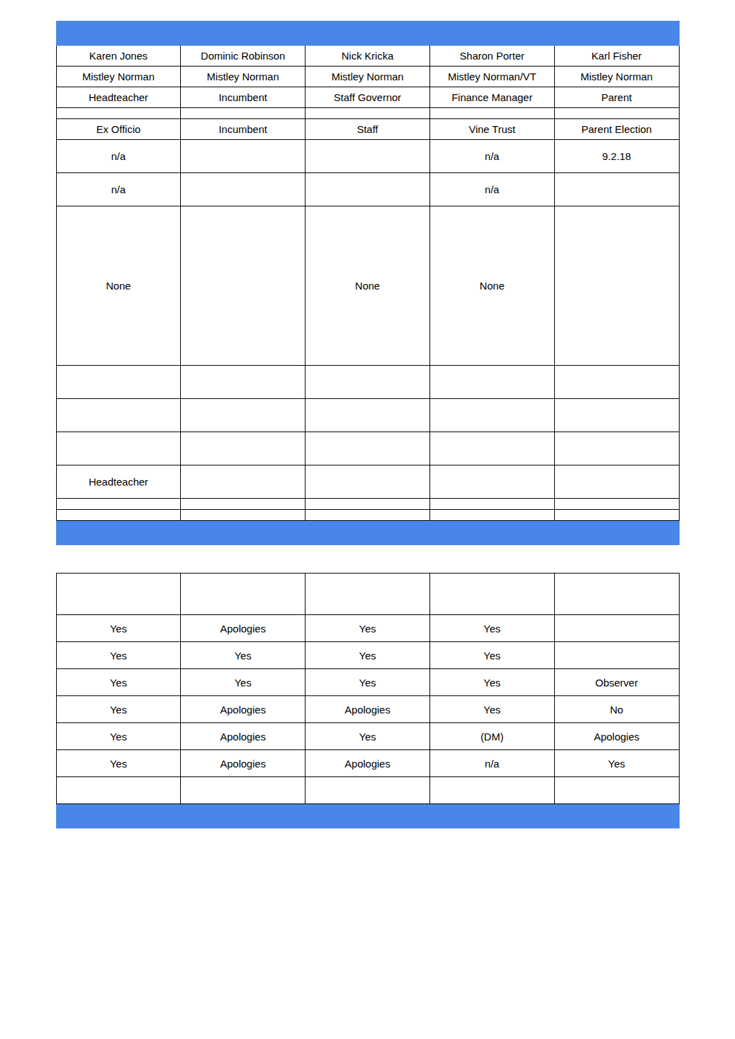| Karen Jones | Dominic Robinson | Nick Kricka | Sharon Porter | Karl Fisher |
| Mistley Norman | Mistley Norman | Mistley Norman | Mistley Norman/VT | Mistley Norman |
| Headteacher | Incumbent | Staff Governor | Finance Manager | Parent |
| Ex Officio | Incumbent | Staff | Vine Trust | Parent Election |
| n/a | | | n/a | 9.2.18 |
| n/a | | | n/a | |
| None | | None | None | |
| Headteacher | | | | |
| Yes | Apologies | Yes | Yes | |
| Yes | Yes | Yes | Yes | |
| Yes | Yes | Yes | Yes | Observer |
| Yes | Apologies | Apologies | Yes | No |
| Yes | Apologies | Yes | (DM) | Apologies |
| Yes | Apologies | Apologies | n/a | Yes |